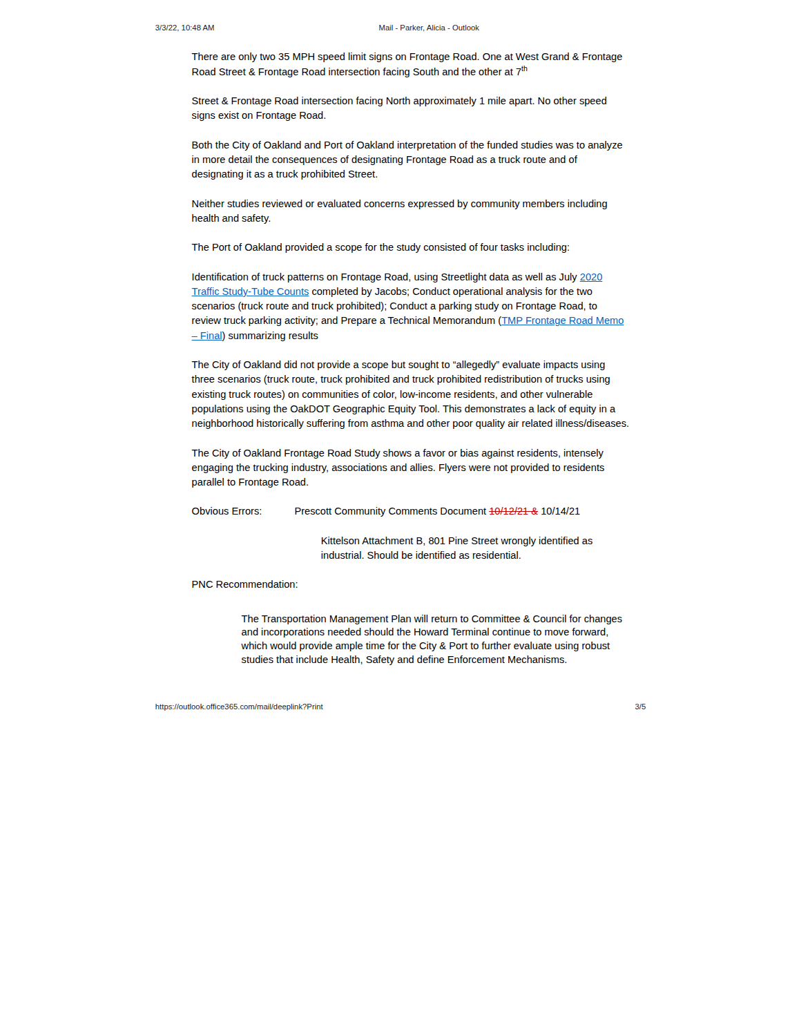3/3/22, 10:48 AM
Mail - Parker, Alicia - Outlook
There are only two 35 MPH speed limit signs on Frontage Road. One at West Grand & Frontage Road Street & Frontage Road intersection facing South and the other at 7th
Street & Frontage Road intersection facing North approximately 1 mile apart. No other speed signs exist on Frontage Road.
Both the City of Oakland and Port of Oakland interpretation of the funded studies was to analyze in more detail the consequences of designating Frontage Road as a truck route and of designating it as a truck prohibited Street.
Neither studies reviewed or evaluated concerns expressed by community members including health and safety.
The Port of Oakland provided a scope for the study consisted of four tasks including:
Identification of truck patterns on Frontage Road, using Streetlight data as well as July 2020 Traffic Study-Tube Counts completed by Jacobs; Conduct operational analysis for the two scenarios (truck route and truck prohibited); Conduct a parking study on Frontage Road, to review truck parking activity; and Prepare a Technical Memorandum (TMP Frontage Road Memo – Final) summarizing results
The City of Oakland did not provide a scope but sought to “allegedly” evaluate impacts using three scenarios (truck route, truck prohibited and truck prohibited redistribution of trucks using existing truck routes) on communities of color, low-income residents, and other vulnerable populations using the OakDOT Geographic Equity Tool. This demonstrates a lack of equity in a neighborhood historically suffering from asthma and other poor quality air related illness/diseases.
The City of Oakland Frontage Road Study shows a favor or bias against residents, intensely engaging the trucking industry, associations and allies. Flyers were not provided to residents parallel to Frontage Road.
Obvious Errors:
Prescott Community Comments Document 10/12/21 & 10/14/21
Kittelson Attachment B, 801 Pine Street wrongly identified as industrial. Should be identified as residential.
PNC Recommendation:
The Transportation Management Plan will return to Committee & Council for changes and incorporations needed should the Howard Terminal continue to move forward, which would provide ample time for the City & Port to further evaluate using robust studies that include Health, Safety and define Enforcement Mechanisms.
https://outlook.office365.com/mail/deeplink?Print
3/5